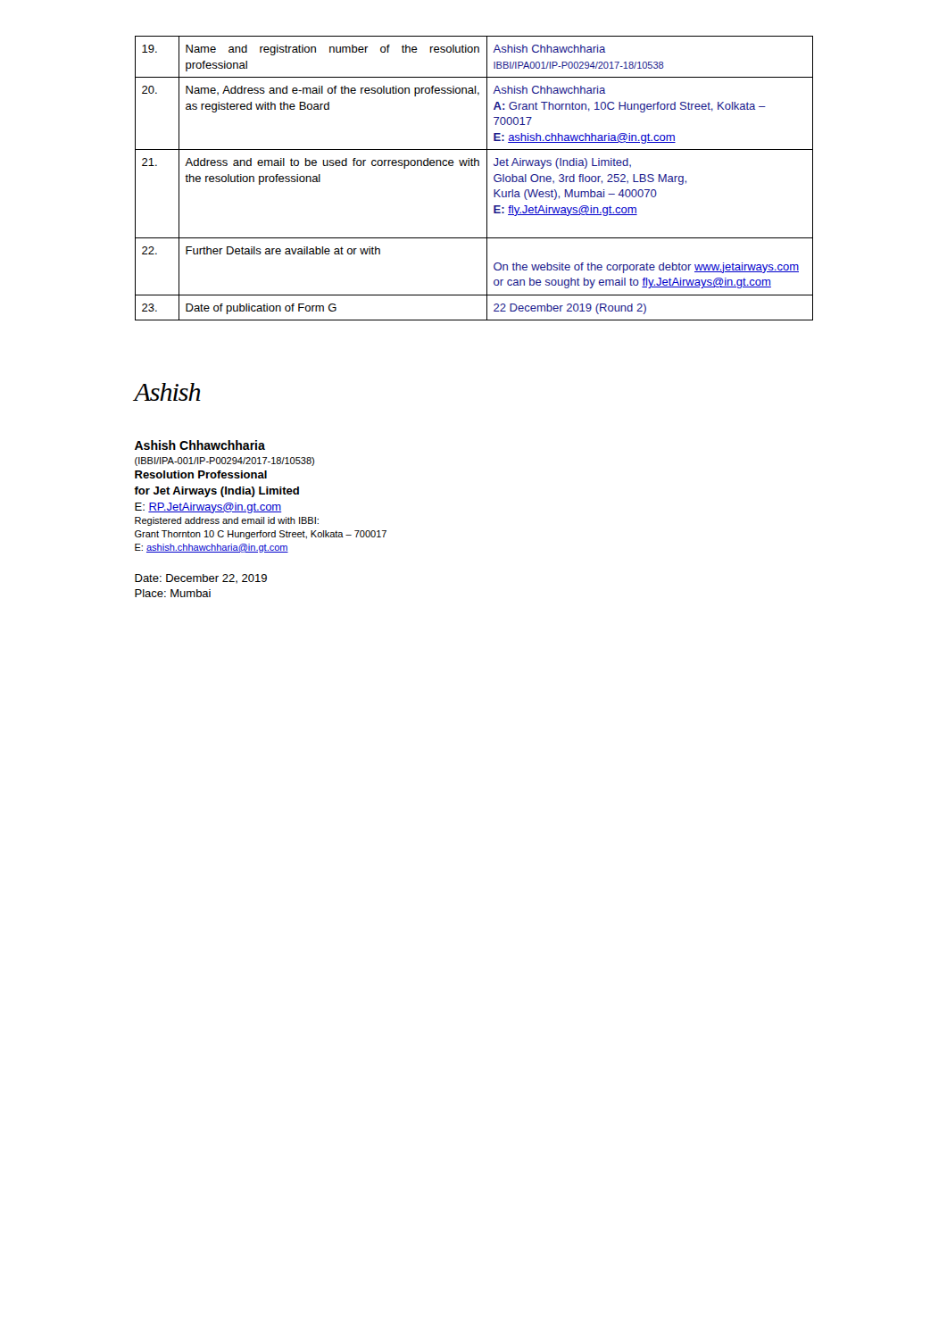| 19. | Name and registration number of the resolution professional | Ashish Chhawchharia IBBI/IPA001/IP-P00294/2017-18/10538 |
| 20. | Name, Address and e-mail of the resolution professional, as registered with the Board | Ashish Chhawchharia A: Grant Thornton, 10C Hungerford Street, Kolkata – 700017 E: ashish.chhawchharia@in.gt.com |
| 21. | Address and email to be used for correspondence with the resolution professional | Jet Airways (India) Limited, Global One, 3rd floor, 252, LBS Marg, Kurla (West), Mumbai – 400070 E: fly.JetAirways@in.gt.com |
| 22. | Further Details are available at or with | On the website of the corporate debtor www.jetairways.com or can be sought by email to fly.JetAirways@in.gt.com |
| 23. | Date of publication of Form G | 22 December 2019 (Round 2) |
Ashish
Ashish Chhawchharia
(IBBI/IPA-001/IP-P00294/2017-18/10538)
Resolution Professional
for Jet Airways (India) Limited
E: RP.JetAirways@in.gt.com
Registered address and email id with IBBI:
Grant Thornton 10 C Hungerford Street, Kolkata – 700017
E: ashish.chhawchharia@in.gt.com
Date: December 22, 2019
Place: Mumbai